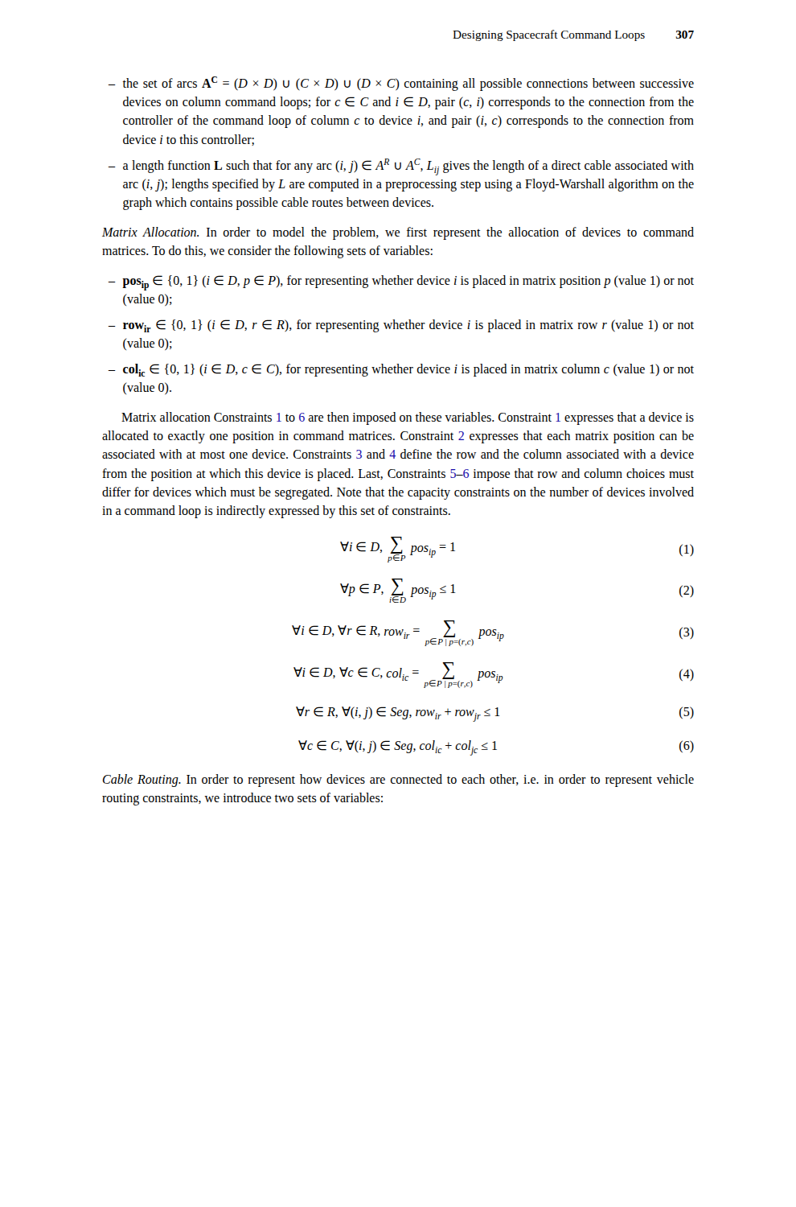Designing Spacecraft Command Loops 307
the set of arcs AC = (D × D) ∪ (C × D) ∪ (D × C) containing all possible connections between successive devices on column command loops; for c ∈ C and i ∈ D, pair (c, i) corresponds to the connection from the controller of the command loop of column c to device i, and pair (i, c) corresponds to the connection from device i to this controller;
a length function L such that for any arc (i, j) ∈ AR ∪ AC, Lij gives the length of a direct cable associated with arc (i, j); lengths specified by L are computed in a preprocessing step using a Floyd-Warshall algorithm on the graph which contains possible cable routes between devices.
Matrix Allocation. In order to model the problem, we first represent the allocation of devices to command matrices. To do this, we consider the following sets of variables:
posip ∈ {0, 1} (i ∈ D, p ∈ P), for representing whether device i is placed in matrix position p (value 1) or not (value 0);
rowir ∈ {0, 1} (i ∈ D, r ∈ R), for representing whether device i is placed in matrix row r (value 1) or not (value 0);
colic ∈ {0, 1} (i ∈ D, c ∈ C), for representing whether device i is placed in matrix column c (value 1) or not (value 0).
Matrix allocation Constraints 1 to 6 are then imposed on these variables. Constraint 1 expresses that a device is allocated to exactly one position in command matrices. Constraint 2 expresses that each matrix position can be associated with at most one device. Constraints 3 and 4 define the row and the column associated with a device from the position at which this device is placed. Last, Constraints 5–6 impose that row and column choices must differ for devices which must be segregated. Note that the capacity constraints on the number of devices involved in a command loop is indirectly expressed by this set of constraints.
∀i ∈ D, ∑p∈P posip = 1 (1)
∀p ∈ P, ∑i∈D posip ≤ 1 (2)
∀i ∈ D, ∀r ∈ R, rowir = ∑p∈P | p=(r,c) posip (3)
∀i ∈ D, ∀c ∈ C, colic = ∑p∈P | p=(r,c) posip (4)
∀r ∈ R, ∀(i, j) ∈ Seg, rowir + rowjr ≤ 1 (5)
∀c ∈ C, ∀(i, j) ∈ Seg, colic + coljc ≤ 1 (6)
Cable Routing. In order to represent how devices are connected to each other, i.e. in order to represent vehicle routing constraints, we introduce two sets of variables: